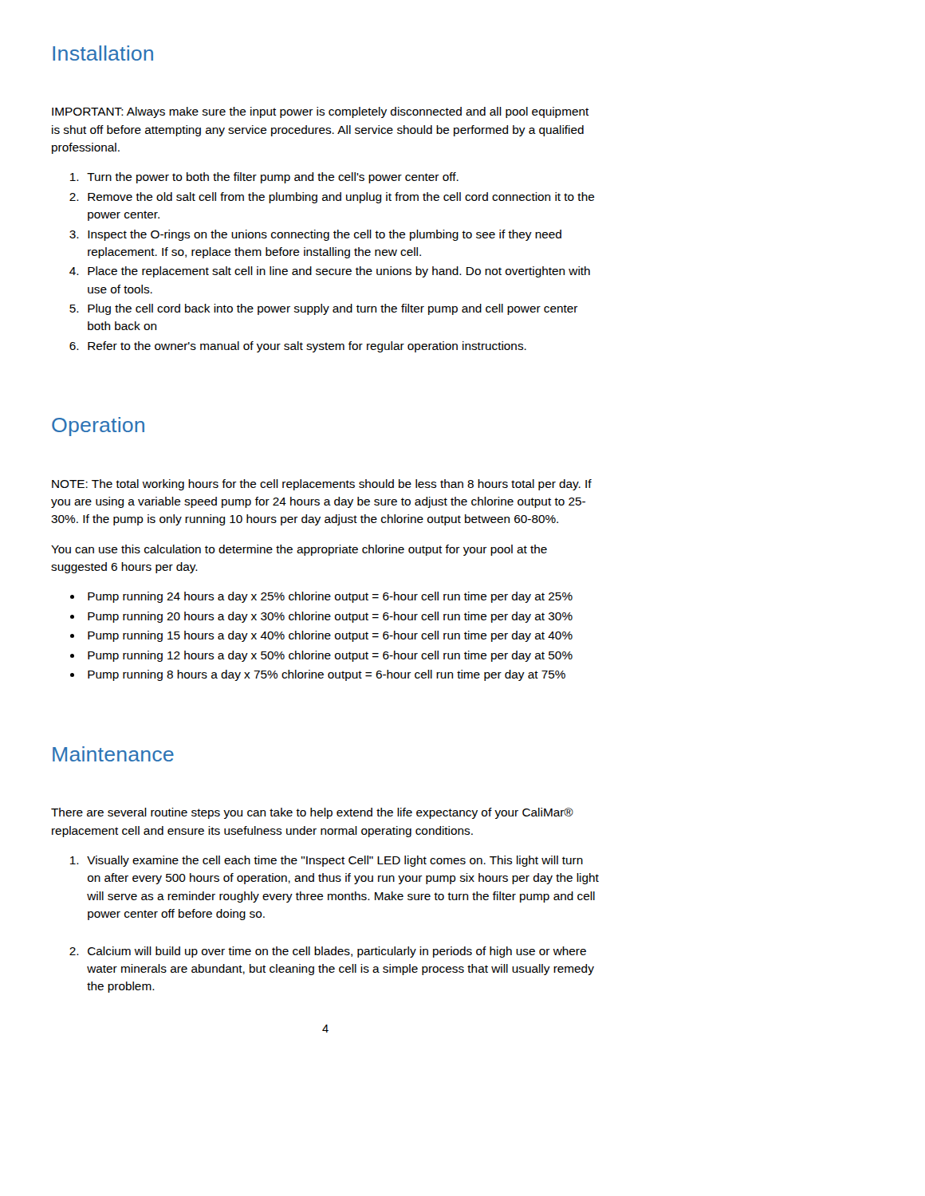Installation
IMPORTANT: Always make sure the input power is completely disconnected and all pool equipment is shut off before attempting any service procedures. All service should be performed by a qualified professional.
Turn the power to both the filter pump and the cell's power center off.
Remove the old salt cell from the plumbing and unplug it from the cell cord connection it to the power center.
Inspect the O-rings on the unions connecting the cell to the plumbing to see if they need replacement. If so, replace them before installing the new cell.
Place the replacement salt cell in line and secure the unions by hand. Do not overtighten with use of tools.
Plug the cell cord back into the power supply and turn the filter pump and cell power center both back on
Refer to the owner's manual of your salt system for regular operation instructions.
Operation
NOTE: The total working hours for the cell replacements should be less than 8 hours total per day. If you are using a variable speed pump for 24 hours a day be sure to adjust the chlorine output to 25-30%. If the pump is only running 10 hours per day adjust the chlorine output between 60-80%.
You can use this calculation to determine the appropriate chlorine output for your pool at the suggested 6 hours per day.
Pump running 24 hours a day x 25% chlorine output = 6-hour cell run time per day at 25%
Pump running 20 hours a day x 30% chlorine output = 6-hour cell run time per day at 30%
Pump running 15 hours a day x 40% chlorine output = 6-hour cell run time per day at 40%
Pump running 12 hours a day x 50% chlorine output = 6-hour cell run time per day at 50%
Pump running 8 hours a day x 75% chlorine output = 6-hour cell run time per day at 75%
Maintenance
There are several routine steps you can take to help extend the life expectancy of your CaliMar® replacement cell and ensure its usefulness under normal operating conditions.
Visually examine the cell each time the "Inspect Cell" LED light comes on. This light will turn on after every 500 hours of operation, and thus if you run your pump six hours per day the light will serve as a reminder roughly every three months. Make sure to turn the filter pump and cell power center off before doing so.
Calcium will build up over time on the cell blades, particularly in periods of high use or where water minerals are abundant, but cleaning the cell is a simple process that will usually remedy the problem.
4